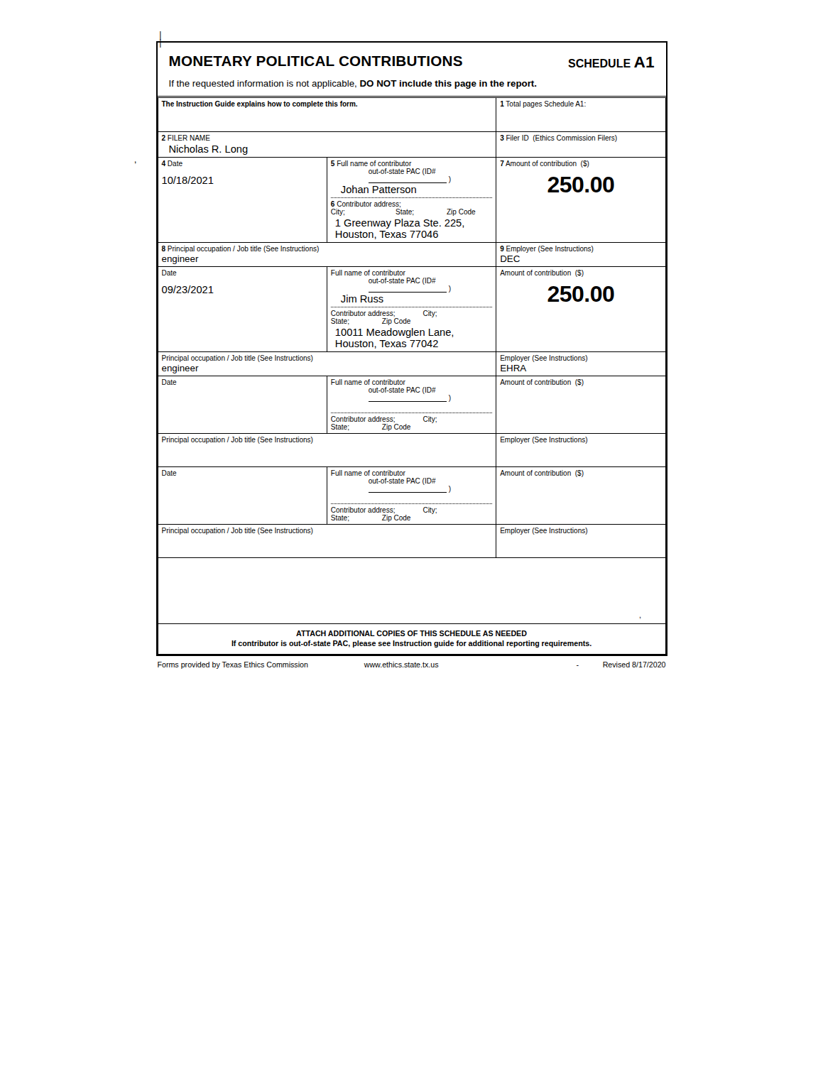|
|
,
MONETARY POLITICAL CONTRIBUTIONS
SCHEDULE A1
If the requested information is not applicable, DO NOT include this page in the report.
| The Instruction Guide explains how to complete this form. | 1 Total pages Schedule A1: |
| 2 FILER NAME Nicholas R. Long | 3 Filer ID (Ethics Commission Filers) |
| 4 Date 10/18/2021 | 5 Full name of contributor out-of-state PAC (ID# ) Johan Patterson 6 Contributor address; City; State; Zip Code 1 Greenway Plaza Ste. 225, Houston, Texas 77046 | 7 Amount of contribution ($) 250.00 |
| 8 Principal occupation / Job title (See Instructions) engineer | 9 Employer (See Instructions) DEC |
| Date 09/23/2021 | Full name of contributor out-of-state PAC (ID# ) Jim Russ Contributor address; City; State; Zip Code 10011 Meadowglen Lane, Houston, Texas 77042 | Amount of contribution ($) 250.00 |
| Principal occupation / Job title (See Instructions) engineer | Employer (See Instructions) EHRA |
| Date | Full name of contributor out-of-state PAC (ID# ) Contributor address; City; State; Zip Code | Amount of contribution ($) |
| Principal occupation / Job title (See Instructions) | Employer (See Instructions) |
| Date | Full name of contributor out-of-state PAC (ID# ) Contributor address; City; State; Zip Code | Amount of contribution ($) |
| Principal occupation / Job title (See Instructions) | Employer (See Instructions) |
,
ATTACH ADDITIONAL COPIES OF THIS SCHEDULE AS NEEDED
If contributor is out-of-state PAC, please see Instruction guide for additional reporting requirements.
Forms provided by Texas Ethics Commission www.ethics.state.tx.us -Revised 8/17/2020